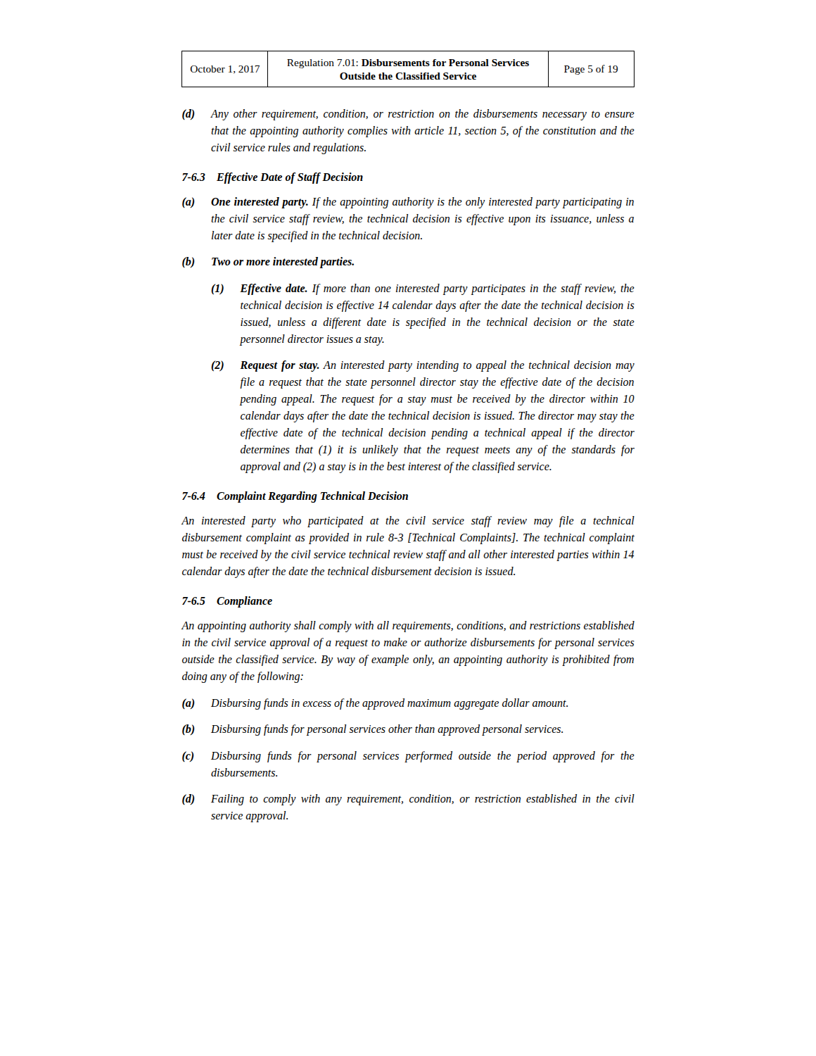| October 1, 2017 | Regulation 7.01: Disbursements for Personal Services Outside the Classified Service | Page 5 of 19 |
(d) Any other requirement, condition, or restriction on the disbursements necessary to ensure that the appointing authority complies with article 11, section 5, of the constitution and the civil service rules and regulations.
7-6.3 Effective Date of Staff Decision
(a) One interested party. If the appointing authority is the only interested party participating in the civil service staff review, the technical decision is effective upon its issuance, unless a later date is specified in the technical decision.
(b) Two or more interested parties.
(1) Effective date. If more than one interested party participates in the staff review, the technical decision is effective 14 calendar days after the date the technical decision is issued, unless a different date is specified in the technical decision or the state personnel director issues a stay.
(2) Request for stay. An interested party intending to appeal the technical decision may file a request that the state personnel director stay the effective date of the decision pending appeal. The request for a stay must be received by the director within 10 calendar days after the date the technical decision is issued. The director may stay the effective date of the technical decision pending a technical appeal if the director determines that (1) it is unlikely that the request meets any of the standards for approval and (2) a stay is in the best interest of the classified service.
7-6.4 Complaint Regarding Technical Decision
An interested party who participated at the civil service staff review may file a technical disbursement complaint as provided in rule 8-3 [Technical Complaints]. The technical complaint must be received by the civil service technical review staff and all other interested parties within 14 calendar days after the date the technical disbursement decision is issued.
7-6.5 Compliance
An appointing authority shall comply with all requirements, conditions, and restrictions established in the civil service approval of a request to make or authorize disbursements for personal services outside the classified service. By way of example only, an appointing authority is prohibited from doing any of the following:
(a) Disbursing funds in excess of the approved maximum aggregate dollar amount.
(b) Disbursing funds for personal services other than approved personal services.
(c) Disbursing funds for personal services performed outside the period approved for the disbursements.
(d) Failing to comply with any requirement, condition, or restriction established in the civil service approval.